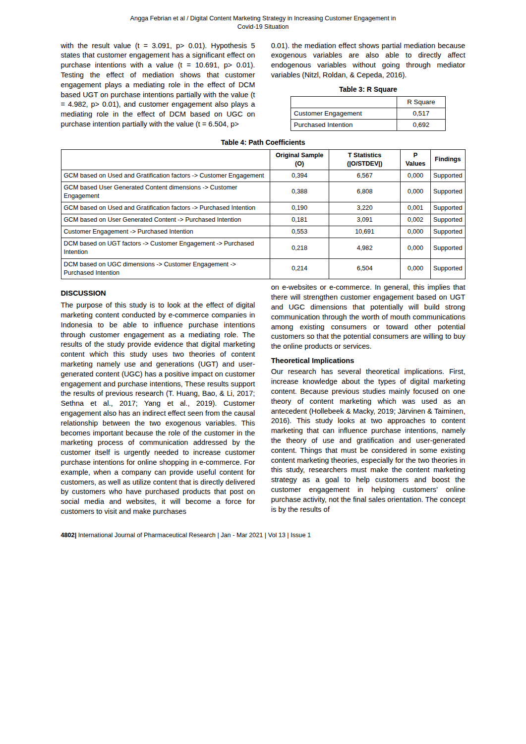Angga Febrian et al / Digital Content Marketing Strategy in Increasing Customer Engagement in
Covid-19 Situation
with the result value (t = 3.091, p> 0.01). Hypothesis 5 states that customer engagement has a significant effect on purchase intentions with a value (t = 10.691, p> 0.01). Testing the effect of mediation shows that customer engagement plays a mediating role in the effect of DCM based UGT on purchase intentions partially with the value (t = 4.982, p> 0.01), and customer engagement also plays a mediating role in the effect of DCM based on UGC on purchase intention partially with the value (t = 6.504, p>
0.01). the mediation effect shows partial mediation because exogenous variables are also able to directly affect endogenous variables without going through mediator variables (Nitzl, Roldan, & Cepeda, 2016).
Table 3: R Square
| | R Square |
| Customer Engagement | 0,517 |
| Purchased Intention | 0,692 |
Table 4: Path Coefficients
| | Original Sample (O) | T Statistics (/O/STDEV/) | P Values | Findings |
| --- | --- | --- | --- | --- |
| GCM based on Used and Gratification factors -> Customer Engagement | 0,394 | 6,567 | 0,000 | Supported |
| GCM based User Generated Content dimensions -> Customer Engagement | 0,388 | 6,808 | 0,000 | Supported |
| GCM based on Used and Gratification factors -> Purchased Intention | 0,190 | 3,220 | 0,001 | Supported |
| GCM based on User Generated Content -> Purchased Intention | 0,181 | 3,091 | 0,002 | Supported |
| Customer Engagement -> Purchased Intention | 0,553 | 10,691 | 0,000 | Supported |
| DCM based on UGT factors -> Customer Engagement -> Purchased Intention | 0,218 | 4,982 | 0,000 | Supported |
| DCM based on UGC dimensions -> Customer Engagement -> Purchased Intention | 0,214 | 6,504 | 0,000 | Supported |
DISCUSSION
The purpose of this study is to look at the effect of digital marketing content conducted by e-commerce companies in Indonesia to be able to influence purchase intentions through customer engagement as a mediating role. The results of the study provide evidence that digital marketing content which this study uses two theories of content marketing namely use and generations (UGT) and user-generated content (UGC) has a positive impact on customer engagement and purchase intentions, These results support the results of previous research (T. Huang, Bao, & Li, 2017; Sethna et al., 2017; Yang et al., 2019). Customer engagement also has an indirect effect seen from the causal relationship between the two exogenous variables. This becomes important because the role of the customer in the marketing process of communication addressed by the customer itself is urgently needed to increase customer purchase intentions for online shopping in e-commerce. For example, when a company can provide useful content for customers, as well as utilize content that is directly delivered by customers who have purchased products that post on social media and websites, it will become a force for customers to visit and make purchases
on e-websites or e-commerce. In general, this implies that there will strengthen customer engagement based on UGT and UGC dimensions that potentially will build strong communication through the worth of mouth communications among existing consumers or toward other potential customers so that the potential consumers are willing to buy the online products or services.
Theoretical Implications
Our research has several theoretical implications. First, increase knowledge about the types of digital marketing content. Because previous studies mainly focused on one theory of content marketing which was used as an antecedent (Hollebeek & Macky, 2019; Järvinen & Taiminen, 2016). This study looks at two approaches to content marketing that can influence purchase intentions, namely the theory of use and gratification and user-generated content. Things that must be considered in some existing content marketing theories, especially for the two theories in this study, researchers must make the content marketing strategy as a goal to help customers and boost the customer engagement in helping customers' online purchase activity, not the final sales orientation. The concept is by the results of
4802| International Journal of Pharmaceutical Research | Jan - Mar 2021 | Vol 13 | Issue 1